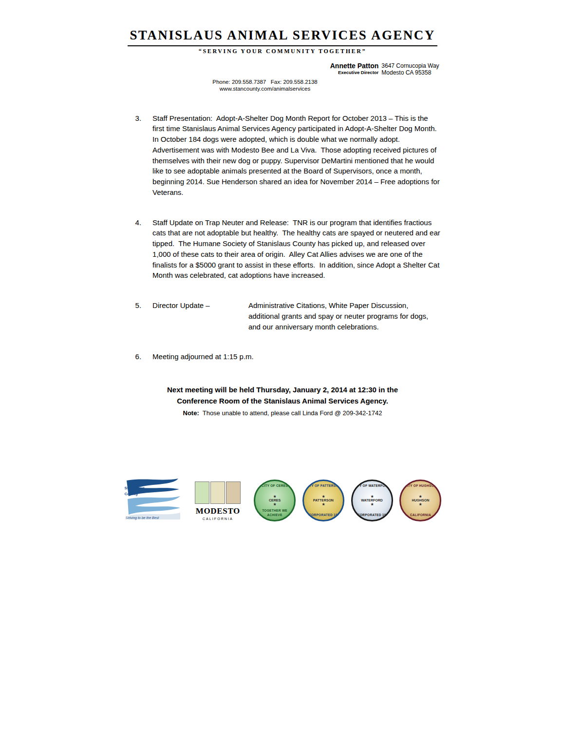Stanislaus Animal Services Agency
“Serving your community together”
Annette Patton
Executive Director
3647 Cornucopia Way
Modesto CA 95358
Phone: 209.558.7387 Fax: 209.558.2138
www.stancounty.com/animalservices
3.
Staff Presentation: Adopt-A-Shelter Dog Month Report for October 2013 – This is the first time Stanislaus Animal Services Agency participated in Adopt-A-Shelter Dog Month. In October 184 dogs were adopted, which is double what we normally adopt. Advertisement was with Modesto Bee and La Viva. Those adopting received pictures of themselves with their new dog or puppy. Supervisor DeMartini mentioned that he would like to see adoptable animals presented at the Board of Supervisors, once a month, beginning 2014. Sue Henderson shared an idea for November 2014 – Free adoptions for Veterans.
4.
Staff Update on Trap Neuter and Release: TNR is our program that identifies fractious cats that are not adoptable but healthy. The healthy cats are spayed or neutered and ear tipped. The Humane Society of Stanislaus County has picked up, and released over 1,000 of these cats to their area of origin. Alley Cat Allies advises we are one of the finalists for a $5000 grant to assist in these efforts. In addition, since Adopt a Shelter Cat Month was celebrated, cat adoptions have increased.
5.
Director Update –
Administrative Citations, White Paper Discussion, additional grants and spay or neuter programs for dogs, and our anniversary month celebrations.
6.
Meeting adjourned at 1:15 p.m.
Next meeting will be held Thursday, January 2, 2014 at 12:30 in the
Conference Room of the Stanislaus Animal Services Agency.
Note: Those unable to attend, please call Linda Ford @ 209-342-1742
Stanislaus
County
Striving to be the Best
MODESTO
CALIFORNIA
CITY OF CERES
★
CERES
★
TOGETHER WE ACHIEVE
CITY OF PATTERSON
★
PATTERSON
★
INCORPORATED 1919
CITY OF WATERFORD
★
WATERFORD
★
INCORPORATED 1969
CITY OF HUGHSON
★
HUGHSON
★
CALIFORNIA